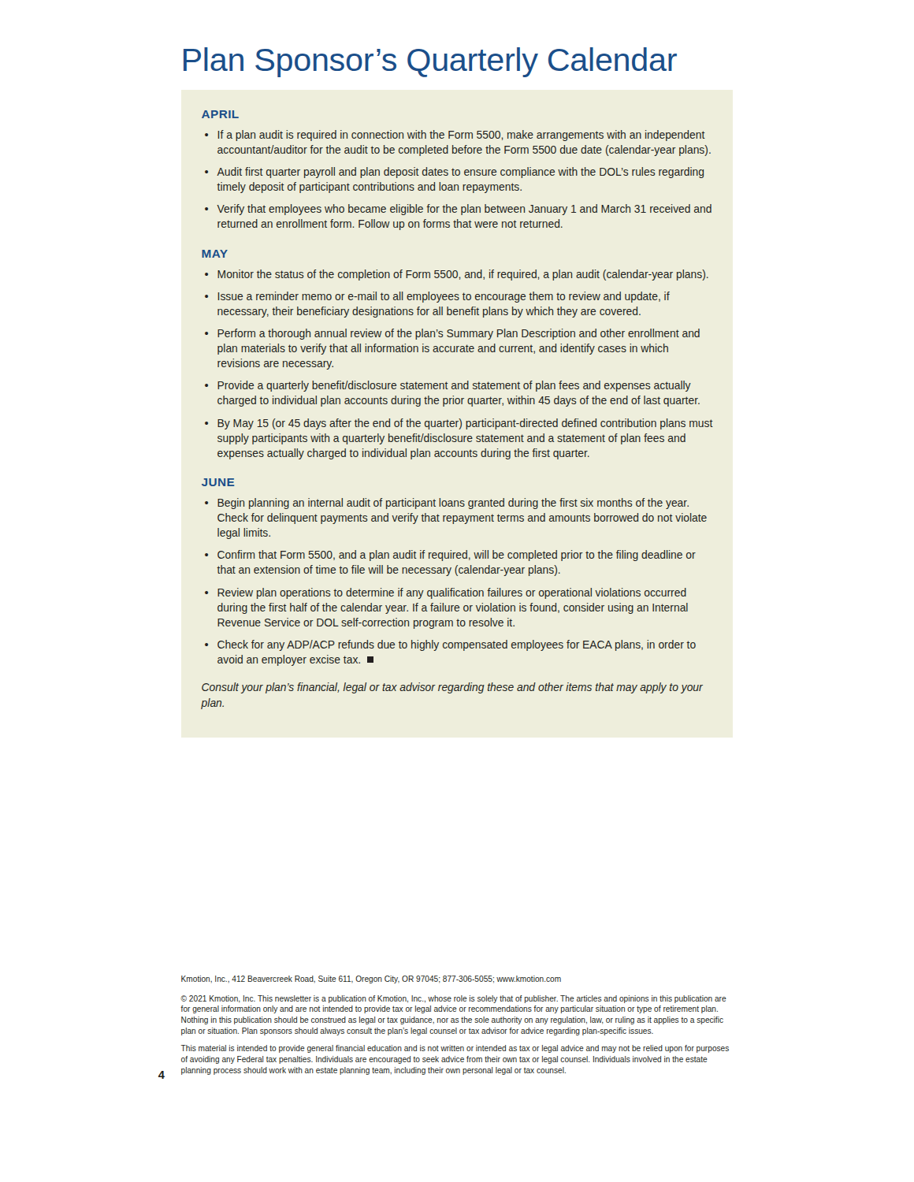Plan Sponsor’s Quarterly Calendar
APRIL
If a plan audit is required in connection with the Form 5500, make arrangements with an independent accountant/auditor for the audit to be completed before the Form 5500 due date (calendar-year plans).
Audit first quarter payroll and plan deposit dates to ensure compliance with the DOL’s rules regarding timely deposit of participant contributions and loan repayments.
Verify that employees who became eligible for the plan between January 1 and March 31 received and returned an enrollment form. Follow up on forms that were not returned.
MAY
Monitor the status of the completion of Form 5500, and, if required, a plan audit (calendar-year plans).
Issue a reminder memo or e-mail to all employees to encourage them to review and update, if necessary, their beneficiary designations for all benefit plans by which they are covered.
Perform a thorough annual review of the plan’s Summary Plan Description and other enrollment and plan materials to verify that all information is accurate and current, and identify cases in which revisions are necessary.
Provide a quarterly benefit/disclosure statement and statement of plan fees and expenses actually charged to individual plan accounts during the prior quarter, within 45 days of the end of last quarter.
By May 15 (or 45 days after the end of the quarter) participant-directed defined contribution plans must supply participants with a quarterly benefit/disclosure statement and a statement of plan fees and expenses actually charged to individual plan accounts during the first quarter.
JUNE
Begin planning an internal audit of participant loans granted during the first six months of the year. Check for delinquent payments and verify that repayment terms and amounts borrowed do not violate legal limits.
Confirm that Form 5500, and a plan audit if required, will be completed prior to the filing deadline or that an extension of time to file will be necessary (calendar-year plans).
Review plan operations to determine if any qualification failures or operational violations occurred during the first half of the calendar year. If a failure or violation is found, consider using an Internal Revenue Service or DOL self-correction program to resolve it.
Check for any ADP/ACP refunds due to highly compensated employees for EACA plans, in order to avoid an employer excise tax.
Consult your plan’s financial, legal or tax advisor regarding these and other items that may apply to your plan.
Kmotion, Inc., 412 Beavercreek Road, Suite 611, Oregon City, OR 97045; 877-306-5055; www.kmotion.com
© 2021 Kmotion, Inc. This newsletter is a publication of Kmotion, Inc., whose role is solely that of publisher. The articles and opinions in this publication are for general information only and are not intended to provide tax or legal advice or recommendations for any particular situation or type of retirement plan. Nothing in this publication should be construed as legal or tax guidance, nor as the sole authority on any regulation, law, or ruling as it applies to a specific plan or situation. Plan sponsors should always consult the plan’s legal counsel or tax advisor for advice regarding plan-specific issues.
This material is intended to provide general financial education and is not written or intended as tax or legal advice and may not be relied upon for purposes of avoiding any Federal tax penalties. Individuals are encouraged to seek advice from their own tax or legal counsel. Individuals involved in the estate planning process should work with an estate planning team, including their own personal legal or tax counsel.
4